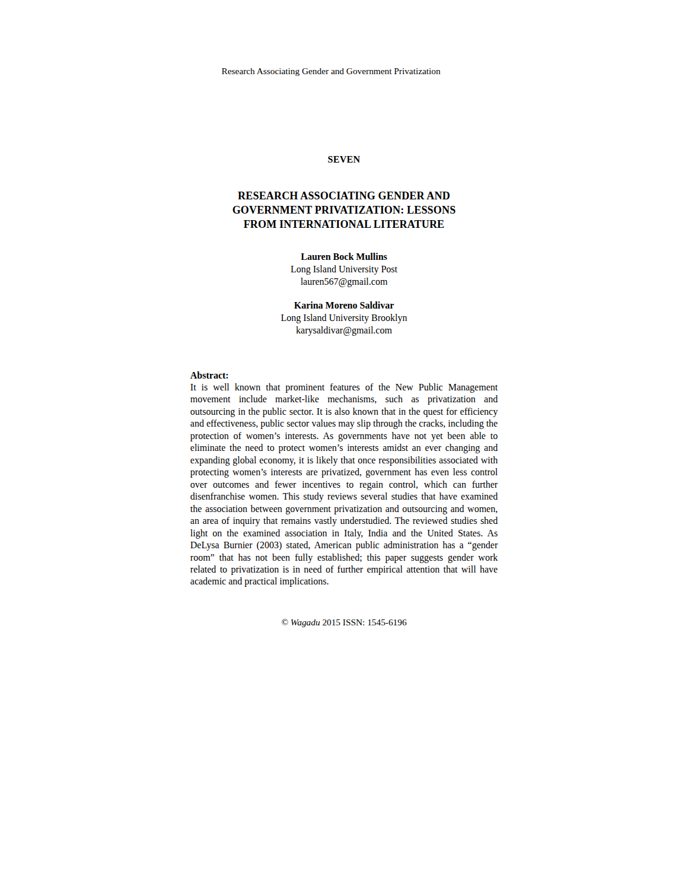Research Associating Gender and Government Privatization
SEVEN
RESEARCH ASSOCIATING GENDER AND
GOVERNMENT PRIVATIZATION: LESSONS
FROM INTERNATIONAL LITERATURE
Lauren Bock Mullins
Long Island University Post
lauren567@gmail.com
Karina Moreno Saldivar
Long Island University Brooklyn
karysaldivar@gmail.com
Abstract:
It is well known that prominent features of the New Public Management movement include market-like mechanisms, such as privatization and outsourcing in the public sector. It is also known that in the quest for efficiency and effectiveness, public sector values may slip through the cracks, including the protection of women’s interests. As governments have not yet been able to eliminate the need to protect women’s interests amidst an ever changing and expanding global economy, it is likely that once responsibilities associated with protecting women’s interests are privatized, government has even less control over outcomes and fewer incentives to regain control, which can further disenfranchise women. This study reviews several studies that have examined the association between government privatization and outsourcing and women, an area of inquiry that remains vastly understudied. The reviewed studies shed light on the examined association in Italy, India and the United States. As DeLysa Burnier (2003) stated, American public administration has a “gender room” that has not been fully established; this paper suggests gender work related to privatization is in need of further empirical attention that will have academic and practical implications.
© Wagadu 2015 ISSN: 1545-6196